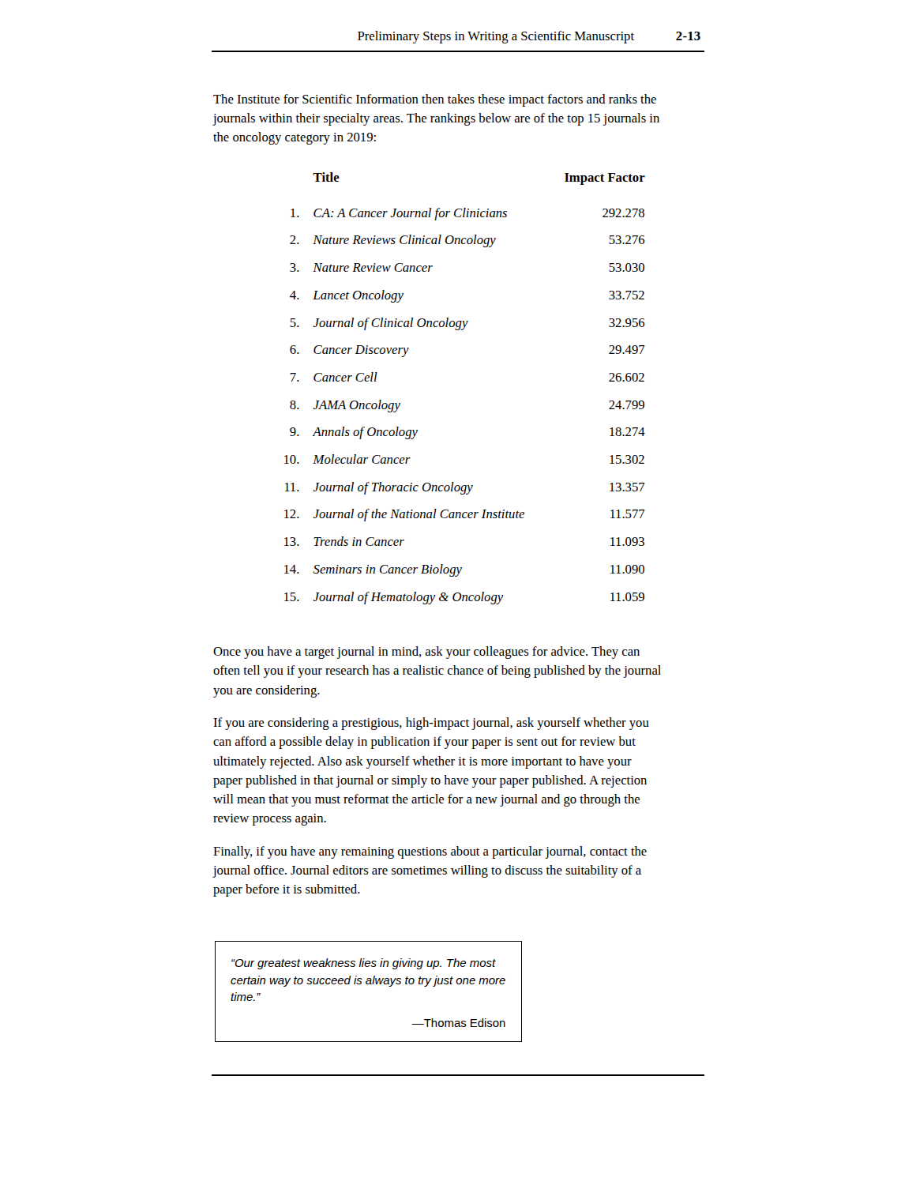Preliminary Steps in Writing a Scientific Manuscript 2-13
The Institute for Scientific Information then takes these impact factors and ranks the journals within their specialty areas. The rankings below are of the top 15 journals in the oncology category in 2019:
| | Title | Impact Factor |
| --- | --- | --- |
| 1. | CA: A Cancer Journal for Clinicians | 292.278 |
| 2. | Nature Reviews Clinical Oncology | 53.276 |
| 3. | Nature Review Cancer | 53.030 |
| 4. | Lancet Oncology | 33.752 |
| 5. | Journal of Clinical Oncology | 32.956 |
| 6. | Cancer Discovery | 29.497 |
| 7. | Cancer Cell | 26.602 |
| 8. | JAMA Oncology | 24.799 |
| 9. | Annals of Oncology | 18.274 |
| 10. | Molecular Cancer | 15.302 |
| 11. | Journal of Thoracic Oncology | 13.357 |
| 12. | Journal of the National Cancer Institute | 11.577 |
| 13. | Trends in Cancer | 11.093 |
| 14. | Seminars in Cancer Biology | 11.090 |
| 15. | Journal of Hematology & Oncology | 11.059 |
Once you have a target journal in mind, ask your colleagues for advice. They can often tell you if your research has a realistic chance of being published by the journal you are considering.
If you are considering a prestigious, high-impact journal, ask yourself whether you can afford a possible delay in publication if your paper is sent out for review but ultimately rejected. Also ask yourself whether it is more important to have your paper published in that journal or simply to have your paper published. A rejection will mean that you must reformat the article for a new journal and go through the review process again.
Finally, if you have any remaining questions about a particular journal, contact the journal office. Journal editors are sometimes willing to discuss the suitability of a paper before it is submitted.
“Our greatest weakness lies in giving up. The most certain way to succeed is always to try just one more time.”
—Thomas Edison